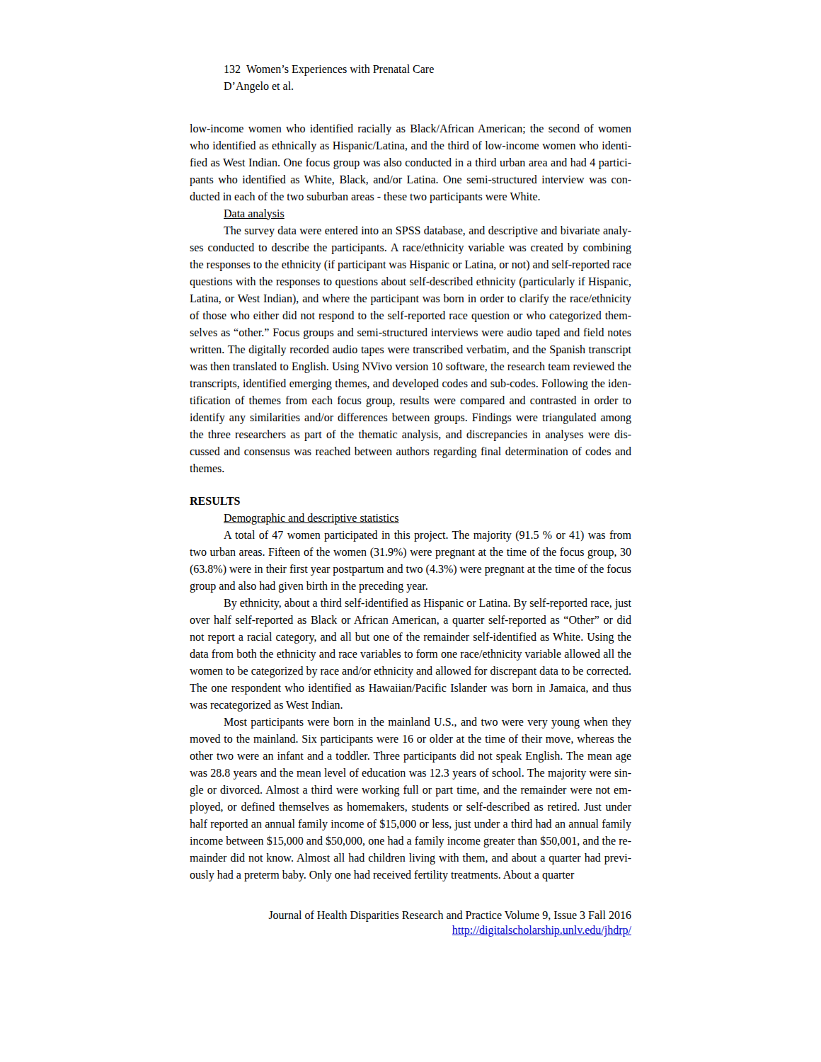132 Women’s Experiences with Prenatal Care
D’Angelo et al.
low-income women who identified racially as Black/African American; the second of women who identified as ethnically as Hispanic/Latina, and the third of low-income women who identified as West Indian. One focus group was also conducted in a third urban area and had 4 participants who identified as White, Black, and/or Latina. One semi-structured interview was conducted in each of the two suburban areas - these two participants were White.
Data analysis
The survey data were entered into an SPSS database, and descriptive and bivariate analyses conducted to describe the participants. A race/ethnicity variable was created by combining the responses to the ethnicity (if participant was Hispanic or Latina, or not) and self-reported race questions with the responses to questions about self-described ethnicity (particularly if Hispanic, Latina, or West Indian), and where the participant was born in order to clarify the race/ethnicity of those who either did not respond to the self-reported race question or who categorized themselves as “other.” Focus groups and semi-structured interviews were audio taped and field notes written. The digitally recorded audio tapes were transcribed verbatim, and the Spanish transcript was then translated to English. Using NVivo version 10 software, the research team reviewed the transcripts, identified emerging themes, and developed codes and sub-codes. Following the identification of themes from each focus group, results were compared and contrasted in order to identify any similarities and/or differences between groups. Findings were triangulated among the three researchers as part of the thematic analysis, and discrepancies in analyses were discussed and consensus was reached between authors regarding final determination of codes and themes.
RESULTS
Demographic and descriptive statistics
A total of 47 women participated in this project. The majority (91.5 % or 41) was from two urban areas. Fifteen of the women (31.9%) were pregnant at the time of the focus group, 30 (63.8%) were in their first year postpartum and two (4.3%) were pregnant at the time of the focus group and also had given birth in the preceding year.
By ethnicity, about a third self-identified as Hispanic or Latina. By self-reported race, just over half self-reported as Black or African American, a quarter self-reported as “Other” or did not report a racial category, and all but one of the remainder self-identified as White. Using the data from both the ethnicity and race variables to form one race/ethnicity variable allowed all the women to be categorized by race and/or ethnicity and allowed for discrepant data to be corrected. The one respondent who identified as Hawaiian/Pacific Islander was born in Jamaica, and thus was recategorized as West Indian.
Most participants were born in the mainland U.S., and two were very young when they moved to the mainland. Six participants were 16 or older at the time of their move, whereas the other two were an infant and a toddler. Three participants did not speak English. The mean age was 28.8 years and the mean level of education was 12.3 years of school. The majority were single or divorced. Almost a third were working full or part time, and the remainder were not employed, or defined themselves as homemakers, students or self-described as retired. Just under half reported an annual family income of $15,000 or less, just under a third had an annual family income between $15,000 and $50,000, one had a family income greater than $50,001, and the remainder did not know. Almost all had children living with them, and about a quarter had previously had a preterm baby. Only one had received fertility treatments. About a quarter
Journal of Health Disparities Research and Practice Volume 9, Issue 3 Fall 2016
http://digitalscholarship.unlv.edu/jhdrp/